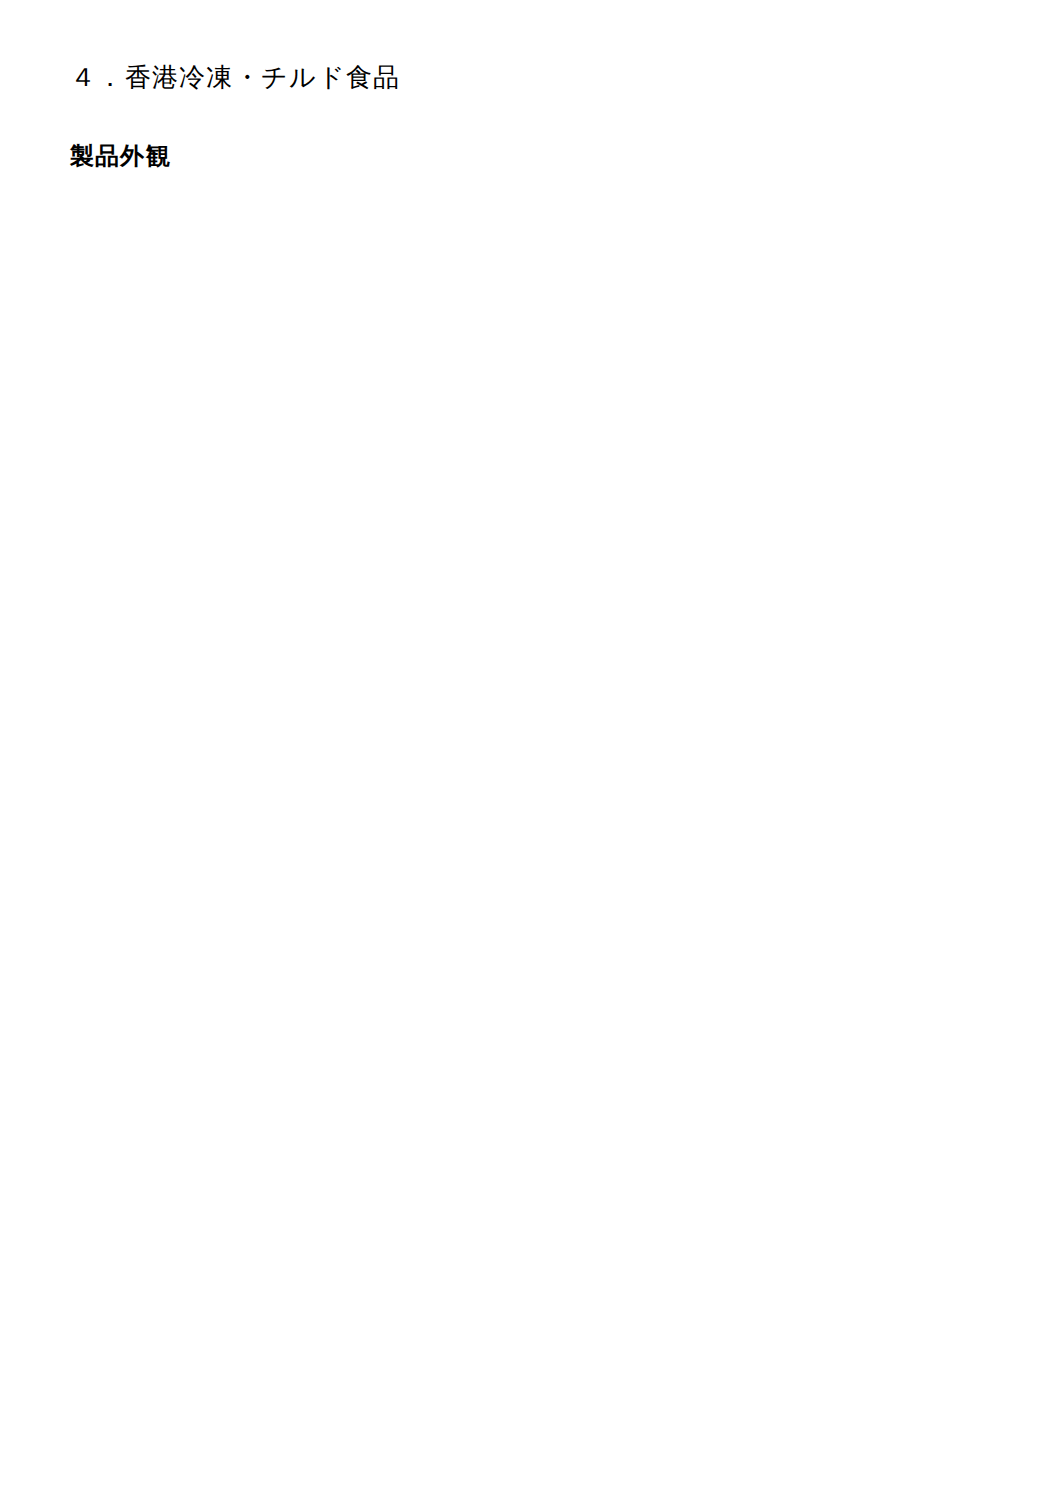４．香港冷凍・チルド食品
製品外観